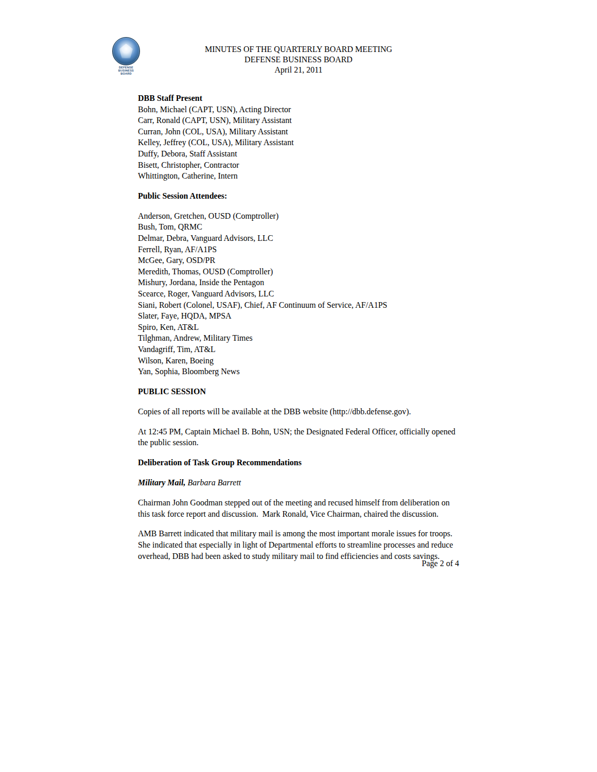DEFENSE
BUSINESS
BOARD
MINUTES OF THE QUARTERLY BOARD MEETING
DEFENSE BUSINESS BOARD
April 21, 2011
DBB Staff Present
Bohn, Michael (CAPT, USN), Acting Director
Carr, Ronald (CAPT, USN), Military Assistant
Curran, John (COL, USA), Military Assistant
Kelley, Jeffrey (COL, USA), Military Assistant
Duffy, Debora, Staff Assistant
Bisett, Christopher, Contractor
Whittington, Catherine, Intern
Public Session Attendees:
Anderson, Gretchen, OUSD (Comptroller)
Bush, Tom, QRMC
Delmar, Debra, Vanguard Advisors, LLC
Ferrell, Ryan, AF/A1PS
McGee, Gary, OSD/PR
Meredith, Thomas, OUSD (Comptroller)
Mishury, Jordana, Inside the Pentagon
Scearce, Roger, Vanguard Advisors, LLC
Siani, Robert (Colonel, USAF), Chief, AF Continuum of Service, AF/A1PS
Slater, Faye, HQDA, MPSA
Spiro, Ken, AT&L
Tilghman, Andrew, Military Times
Vandagriff, Tim, AT&L
Wilson, Karen, Boeing
Yan, Sophia, Bloomberg News
PUBLIC SESSION
Copies of all reports will be available at the DBB website (http://dbb.defense.gov).
At 12:45 PM, Captain Michael B. Bohn, USN; the Designated Federal Officer, officially opened the public session.
Deliberation of Task Group Recommendations
Military Mail, Barbara Barrett
Chairman John Goodman stepped out of the meeting and recused himself from deliberation on this task force report and discussion. Mark Ronald, Vice Chairman, chaired the discussion.
AMB Barrett indicated that military mail is among the most important morale issues for troops. She indicated that especially in light of Departmental efforts to streamline processes and reduce overhead, DBB had been asked to study military mail to find efficiencies and costs savings.
Page 2 of 4